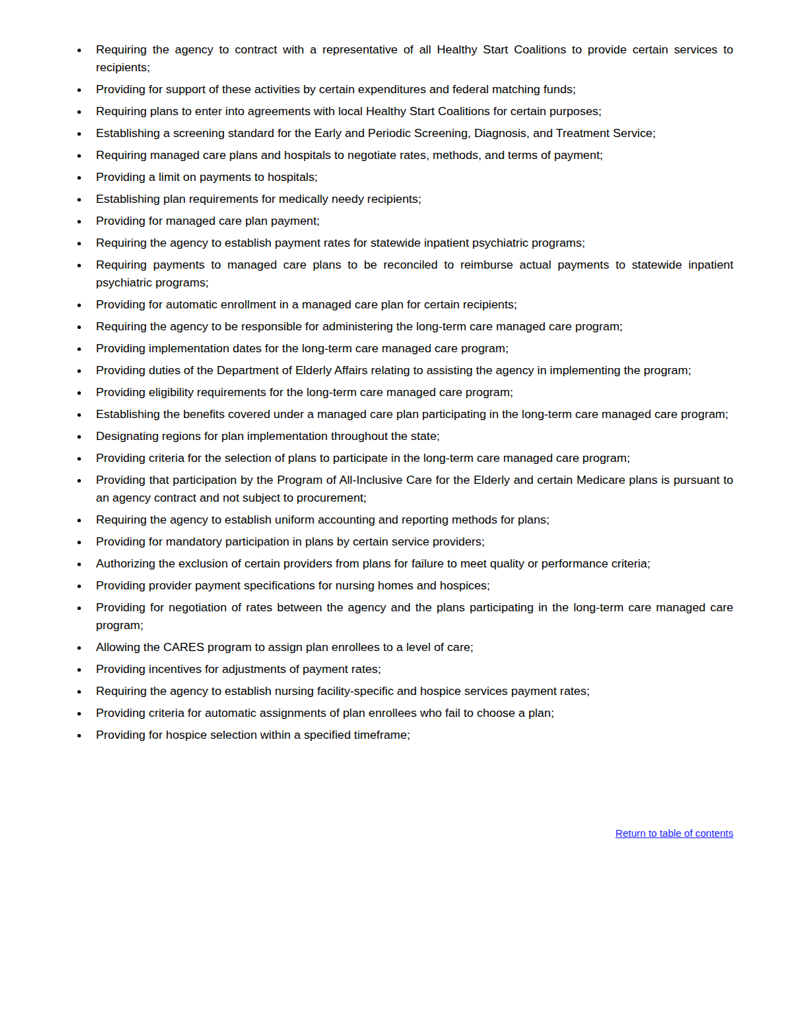Requiring the agency to contract with a representative of all Healthy Start Coalitions to provide certain services to recipients;
Providing for support of these activities by certain expenditures and federal matching funds;
Requiring plans to enter into agreements with local Healthy Start Coalitions for certain purposes;
Establishing a screening standard for the Early and Periodic Screening, Diagnosis, and Treatment Service;
Requiring managed care plans and hospitals to negotiate rates, methods, and terms of payment;
Providing a limit on payments to hospitals;
Establishing plan requirements for medically needy recipients;
Providing for managed care plan payment;
Requiring the agency to establish payment rates for statewide inpatient psychiatric programs;
Requiring payments to managed care plans to be reconciled to reimburse actual payments to statewide inpatient psychiatric programs;
Providing for automatic enrollment in a managed care plan for certain recipients;
Requiring the agency to be responsible for administering the long-term care managed care program;
Providing implementation dates for the long-term care managed care program;
Providing duties of the Department of Elderly Affairs relating to assisting the agency in implementing the program;
Providing eligibility requirements for the long-term care managed care program;
Establishing the benefits covered under a managed care plan participating in the long-term care managed care program;
Designating regions for plan implementation throughout the state;
Providing criteria for the selection of plans to participate in the long-term care managed care program;
Providing that participation by the Program of All-Inclusive Care for the Elderly and certain Medicare plans is pursuant to an agency contract and not subject to procurement;
Requiring the agency to establish uniform accounting and reporting methods for plans;
Providing for mandatory participation in plans by certain service providers;
Authorizing the exclusion of certain providers from plans for failure to meet quality or performance criteria;
Providing provider payment specifications for nursing homes and hospices;
Providing for negotiation of rates between the agency and the plans participating in the long-term care managed care program;
Allowing the CARES program to assign plan enrollees to a level of care;
Providing incentives for adjustments of payment rates;
Requiring the agency to establish nursing facility-specific and hospice services payment rates;
Providing criteria for automatic assignments of plan enrollees who fail to choose a plan;
Providing for hospice selection within a specified timeframe;
Return to table of contents